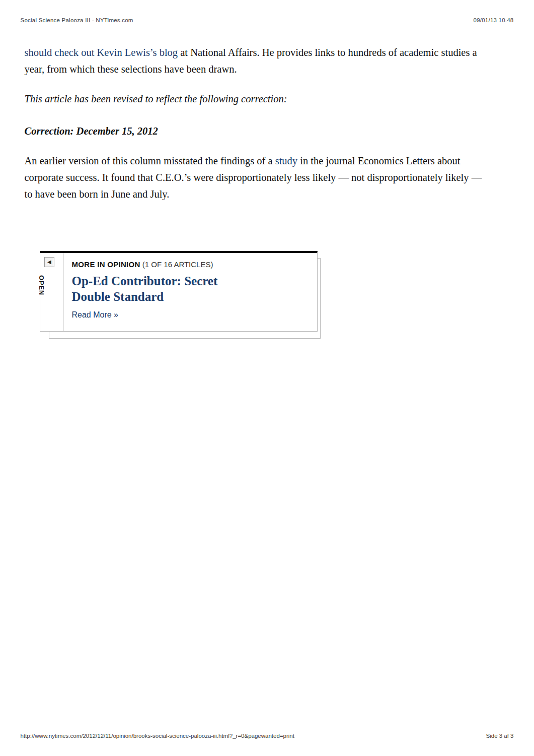Social Science Palooza III - NYTimes.com
09/01/13 10.48
should check out Kevin Lewis’s blog at National Affairs. He provides links to hundreds of academic studies a year, from which these selections have been drawn.
This article has been revised to reflect the following correction:
Correction: December 15, 2012
An earlier version of this column misstated the findings of a study in the journal Economics Letters about corporate success. It found that C.E.O.’s were disproportionately less likely — not disproportionately likely — to have been born in June and July.
◀
OPEN
MORE IN OPINION (1 OF 16 ARTICLES)
Op-Ed Contributor: Secret
Double Standard
Read More »
http://www.nytimes.com/2012/12/11/opinion/brooks-social-science-palooza-iii.html?_r=0&pagewanted=print
Side 3 af 3